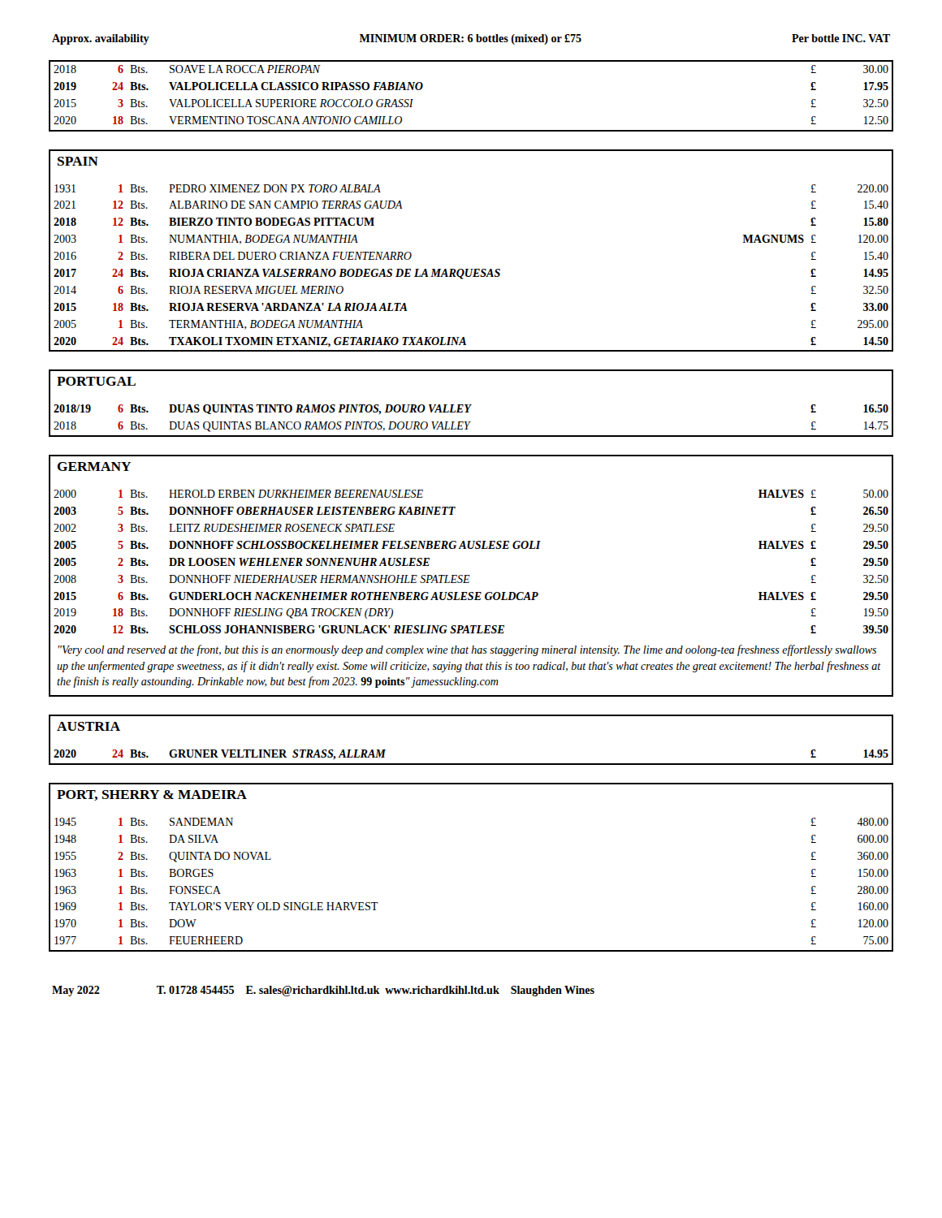Approx. availability
MINIMUM ORDER: 6 bottles (mixed) or £75
Per bottle INC. VAT
| 2018 | 6 | Bts. | SOAVE LA ROCCA PIEROPAN | | £ | 30.00 |
| 2019 | 24 | Bts. | VALPOLICELLA CLASSICO RIPASSO FABIANO | | £ | 17.95 |
| 2015 | 3 | Bts. | VALPOLICELLA SUPERIORE ROCCOLO GRASSI | | £ | 32.50 |
| 2020 | 18 | Bts. | VERMENTINO TOSCANA ANTONIO CAMILLO | | £ | 12.50 |
SPAIN
| 1931 | 1 | Bts. | PEDRO XIMENEZ DON PX TORO ALBALA | | £ | 220.00 |
| 2021 | 12 | Bts. | ALBARINO DE SAN CAMPIO TERRAS GAUDA | | £ | 15.40 |
| 2018 | 12 | Bts. | BIERZO TINTO BODEGAS PITTACUM | | £ | 15.80 |
| 2003 | 1 | Bts. | NUMANTHIA, BODEGA NUMANTHIA | MAGNUMS | £ | 120.00 |
| 2016 | 2 | Bts. | RIBERA DEL DUERO CRIANZA FUENTENARRO | | £ | 15.40 |
| 2017 | 24 | Bts. | RIOJA CRIANZA VALSERRANO BODEGAS DE LA MARQUESAS | | £ | 14.95 |
| 2014 | 6 | Bts. | RIOJA RESERVA MIGUEL MERINO | | £ | 32.50 |
| 2015 | 18 | Bts. | RIOJA RESERVA 'ARDANZA' LA RIOJA ALTA | | £ | 33.00 |
| 2005 | 1 | Bts. | TERMANTHIA, BODEGA NUMANTHIA | | £ | 295.00 |
| 2020 | 24 | Bts. | TXAKOLI TXOMIN ETXANIZ, GETARIAKO TXAKOLINA | | £ | 14.50 |
PORTUGAL
| 2018/19 | 6 | Bts. | DUAS QUINTAS TINTO RAMOS PINTOS, DOURO VALLEY | | £ | 16.50 |
| 2018 | 6 | Bts. | DUAS QUINTAS BLANCO RAMOS PINTOS, DOURO VALLEY | | £ | 14.75 |
GERMANY
| 2000 | 1 | Bts. | HEROLD ERBEN DURKHEIMER BEERENAUSLESE | HALVES | £ | 50.00 |
| 2003 | 5 | Bts. | DONNHOFF OBERHAUSER LEISTENBERG KABINETT | | £ | 26.50 |
| 2002 | 3 | Bts. | LEITZ RUDESHEIMER ROSENECK SPATLESE | | £ | 29.50 |
| 2005 | 5 | Bts. | DONNHOFF SCHLOSSBOCKELHEIMER FELSENBERG AUSLESE GOLI | HALVES | £ | 29.50 |
| 2005 | 2 | Bts. | DR LOOSEN WEHLENER SONNENUHR AUSLESE | | £ | 29.50 |
| 2008 | 3 | Bts. | DONNHOFF NIEDERHAUSER HERMANNSHOHLE SPATLESE | | £ | 32.50 |
| 2015 | 6 | Bts. | GUNDERLOCH NACKENHEIMER ROTHENBERG AUSLESE GOLDCAP | HALVES | £ | 29.50 |
| 2019 | 18 | Bts. | DONNHOFF RIESLING QBA TROCKEN (DRY) | | £ | 19.50 |
| 2020 | 12 | Bts. | SCHLOSS JOHANNISBERG 'GRUNLACK' RIESLING SPATLESE | | £ | 39.50 |
"Very cool and reserved at the front, but this is an enormously deep and complex wine that has staggering mineral intensity. The lime and oolong-tea freshness effortlessly swallows up the unfermented grape sweetness, as if it didn't really exist. Some will criticize, saying that this is too radical, but that's what creates the great excitement! The herbal freshness at the finish is really astounding. Drinkable now, but best from 2023. 99 points″ jamessuckling.com
AUSTRIA
| 2020 | 24 | Bts. | GRUNER VELTLINER STRASS, ALLRAM | | £ | 14.95 |
PORT, SHERRY & MADEIRA
| 1945 | 1 | Bts. | SANDEMAN | | £ | 480.00 |
| 1948 | 1 | Bts. | DA SILVA | | £ | 600.00 |
| 1955 | 2 | Bts. | QUINTA DO NOVAL | | £ | 360.00 |
| 1963 | 1 | Bts. | BORGES | | £ | 150.00 |
| 1963 | 1 | Bts. | FONSECA | | £ | 280.00 |
| 1969 | 1 | Bts. | TAYLOR'S VERY OLD SINGLE HARVEST | | £ | 160.00 |
| 1970 | 1 | Bts. | DOW | | £ | 120.00 |
| 1977 | 1 | Bts. | FEUERHEERD | | £ | 75.00 |
May 2022
T. 01728 454455 E. sales@richardkihl.ltd.uk www.richardkihl.ltd.uk Slaughden Wines